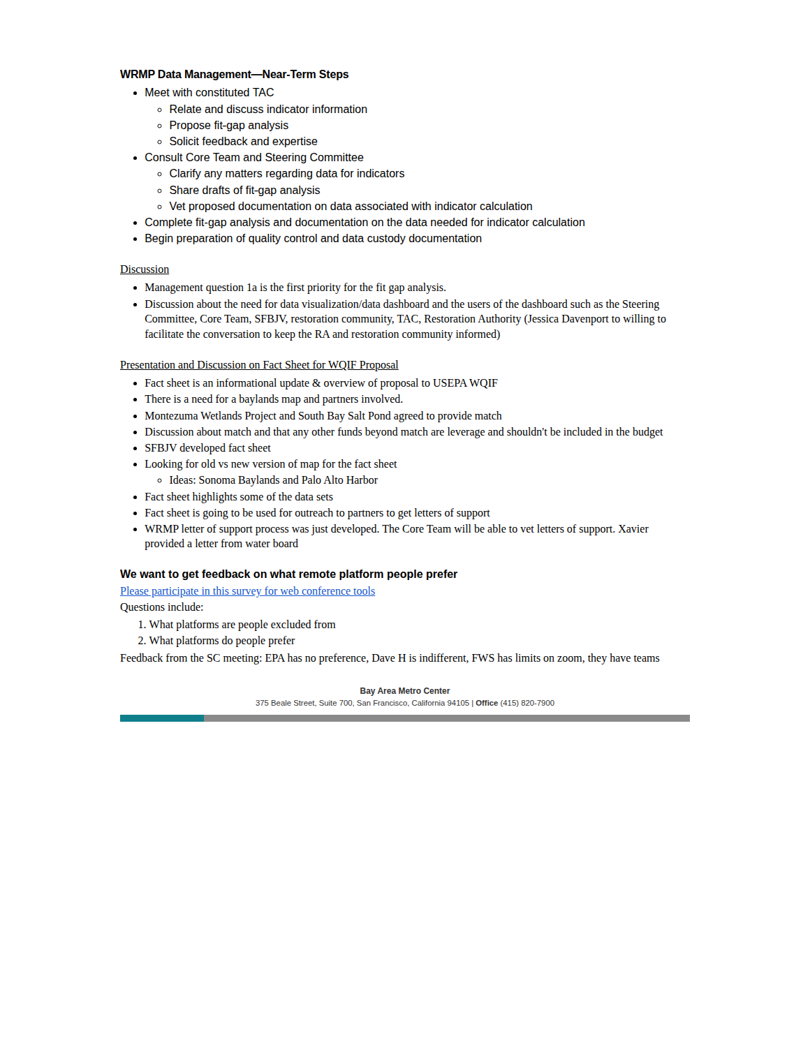WRMP Data Management—Near-Term Steps
Meet with constituted TAC
Relate and discuss indicator information
Propose fit-gap analysis
Solicit feedback and expertise
Consult Core Team and Steering Committee
Clarify any matters regarding data for indicators
Share drafts of fit-gap analysis
Vet proposed documentation on data associated with indicator calculation
Complete fit-gap analysis and documentation on the data needed for indicator calculation
Begin preparation of quality control and data custody documentation
Discussion
Management question 1a is the first priority for the fit gap analysis.
Discussion about the need for data visualization/data dashboard and the users of the dashboard such as the Steering Committee, Core Team, SFBJV, restoration community, TAC, Restoration Authority (Jessica Davenport to willing to facilitate the conversation to keep the RA and restoration community informed)
Presentation and Discussion on Fact Sheet for WQIF Proposal
Fact sheet is an informational update & overview of proposal to USEPA WQIF
There is a need for a baylands map and partners involved.
Montezuma Wetlands Project and South Bay Salt Pond agreed to provide match
Discussion about match and that any other funds beyond match are leverage and shouldn't be included in the budget
SFBJV developed fact sheet
Looking for old vs new version of map for the fact sheet
Ideas: Sonoma Baylands and Palo Alto Harbor
Fact sheet highlights some of the data sets
Fact sheet is going to be used for outreach to partners to get letters of support
WRMP letter of support process was just developed. The Core Team will be able to vet letters of support. Xavier provided a letter from water board
We want to get feedback on what remote platform people prefer
Please participate in this survey for web conference tools
Questions include:
What platforms are people excluded from
What platforms do people prefer
Feedback from the SC meeting: EPA has no preference, Dave H is indifferent, FWS has limits on zoom, they have teams
Bay Area Metro Center
375 Beale Street, Suite 700, San Francisco, California 94105 | Office (415) 820-7900